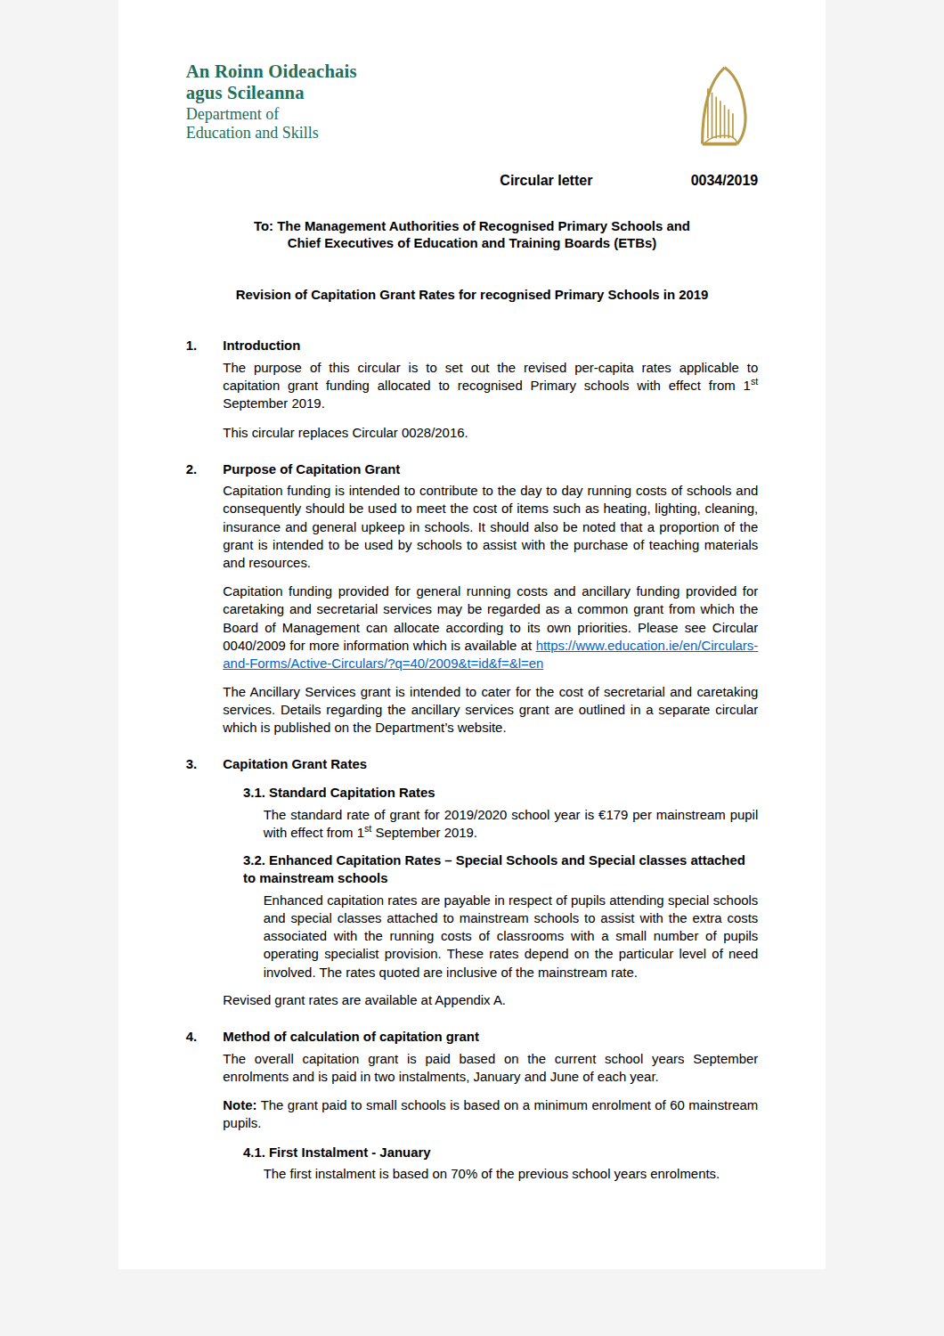An Roinn Oideachais
agus Scileanna
Department of
Education and Skills
Circular letter 0034/2019
To: The Management Authorities of Recognised Primary Schools and
Chief Executives of Education and Training Boards (ETBs)
Revision of Capitation Grant Rates for recognised Primary Schools in 2019
Introduction
The purpose of this circular is to set out the revised per-capita rates applicable to capitation grant funding allocated to recognised Primary schools with effect from 1st September 2019.
This circular replaces Circular 0028/2016.
Purpose of Capitation Grant
Capitation funding is intended to contribute to the day to day running costs of schools and consequently should be used to meet the cost of items such as heating, lighting, cleaning, insurance and general upkeep in schools. It should also be noted that a proportion of the grant is intended to be used by schools to assist with the purchase of teaching materials and resources.
Capitation funding provided for general running costs and ancillary funding provided for caretaking and secretarial services may be regarded as a common grant from which the Board of Management can allocate according to its own priorities. Please see Circular 0040/2009 for more information which is available at https://www.education.ie/en/Circulars-and-Forms/Active-Circulars/?q=40/2009&t=id&f=&l=en
The Ancillary Services grant is intended to cater for the cost of secretarial and caretaking services. Details regarding the ancillary services grant are outlined in a separate circular which is published on the Department’s website.
Capitation Grant Rates
3.1. Standard Capitation Rates
The standard rate of grant for 2019/2020 school year is €179 per mainstream pupil with effect from 1st September 2019.
3.2. Enhanced Capitation Rates – Special Schools and Special classes attached to mainstream schools
Enhanced capitation rates are payable in respect of pupils attending special schools and special classes attached to mainstream schools to assist with the extra costs associated with the running costs of classrooms with a small number of pupils operating specialist provision. These rates depend on the particular level of need involved. The rates quoted are inclusive of the mainstream rate.
Revised grant rates are available at Appendix A.
Method of calculation of capitation grant
The overall capitation grant is paid based on the current school years September enrolments and is paid in two instalments, January and June of each year.
Note: The grant paid to small schools is based on a minimum enrolment of 60 mainstream pupils.
4.1. First Instalment - January
The first instalment is based on 70% of the previous school years enrolments.